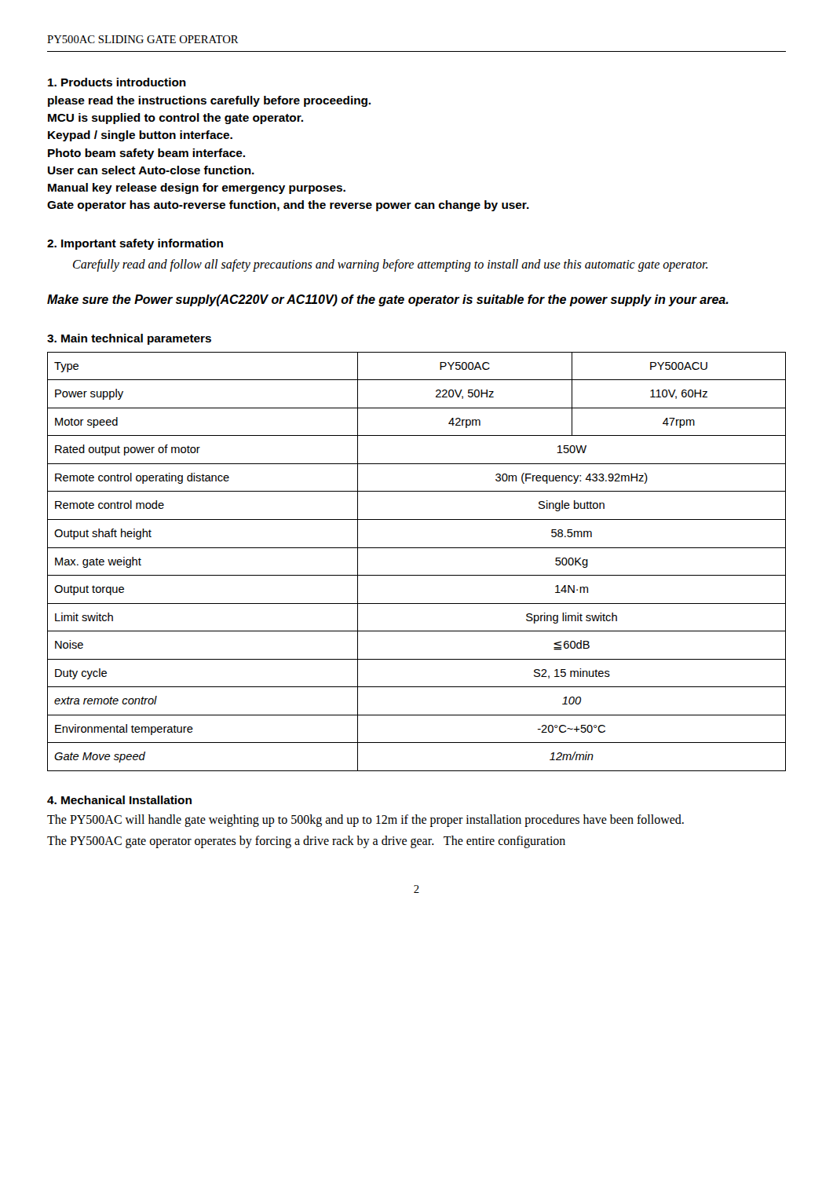PY500AC SLIDING GATE OPERATOR
1. Products introduction
please read the instructions carefully before proceeding.
MCU is supplied to control the gate operator.
Keypad / single button interface.
Photo beam safety beam interface.
User can select Auto-close function.
Manual key release design for emergency purposes.
Gate operator has auto-reverse function, and the reverse power can change by user.
2. Important safety information
Carefully read and follow all safety precautions and warning before attempting to install and use this automatic gate operator.
Make sure the Power supply(AC220V or AC110V) of the gate operator is suitable for the power supply in your area.
3. Main technical parameters
| Type | PY500AC | PY500ACU |
| Power supply | 220V, 50Hz | 110V, 60Hz |
| Motor speed | 42rpm | 47rpm |
| Rated output power of motor | 150W |
| Remote control operating distance | 30m (Frequency: 433.92mHz) |
| Remote control mode | Single button |
| Output shaft height | 58.5mm |
| Max. gate weight | 500Kg |
| Output torque | 14N·m |
| Limit switch | Spring limit switch |
| Noise | ≦60dB |
| Duty cycle | S2, 15 minutes |
| extra remote control | 100 |
| Environmental temperature | -20°C~+50°C |
| Gate Move speed | 12m/min |
4. Mechanical Installation
The PY500AC will handle gate weighting up to 500kg and up to 12m if the proper installation procedures have been followed.
The PY500AC gate operator operates by forcing a drive rack by a drive gear. The entire configuration
2